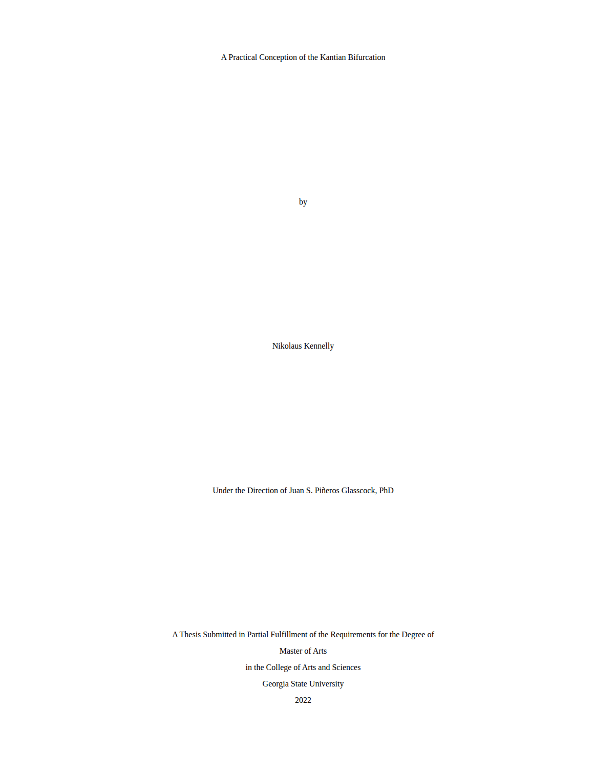A Practical Conception of the Kantian Bifurcation
by
Nikolaus Kennelly
Under the Direction of Juan S. Piñeros Glasscock, PhD
A Thesis Submitted in Partial Fulfillment of the Requirements for the Degree of
Master of Arts
in the College of Arts and Sciences
Georgia State University
2022